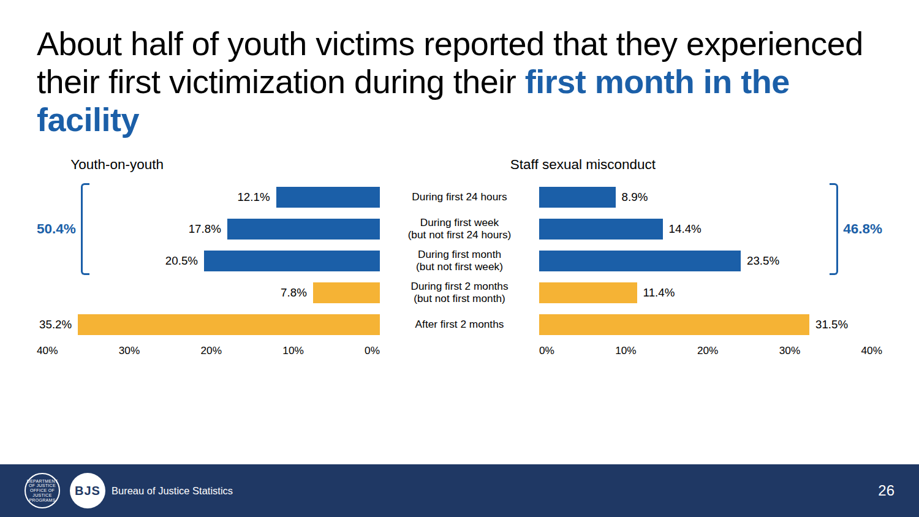About half of youth victims reported that they experienced their first victimization during their first month in the facility
Youth-on-youth
Staff sexual misconduct
50.4%
12.1%
17.8%
20.5%
7.8%
35.2%
During first 24 hours
During first week
(but not first 24 hours)
During first month
(but not first week)
During first 2 months
(but not first month)
After first 2 months
46.8%
8.9%
14.4%
23.5%
11.4%
31.5%
40% 30% 20% 10% 0%
0% 10% 20% 30% 40%
DEPARTMENT OF JUSTICE
OFFICE OF JUSTICE PROGRAMS
BJS
Bureau of Justice Statistics
26